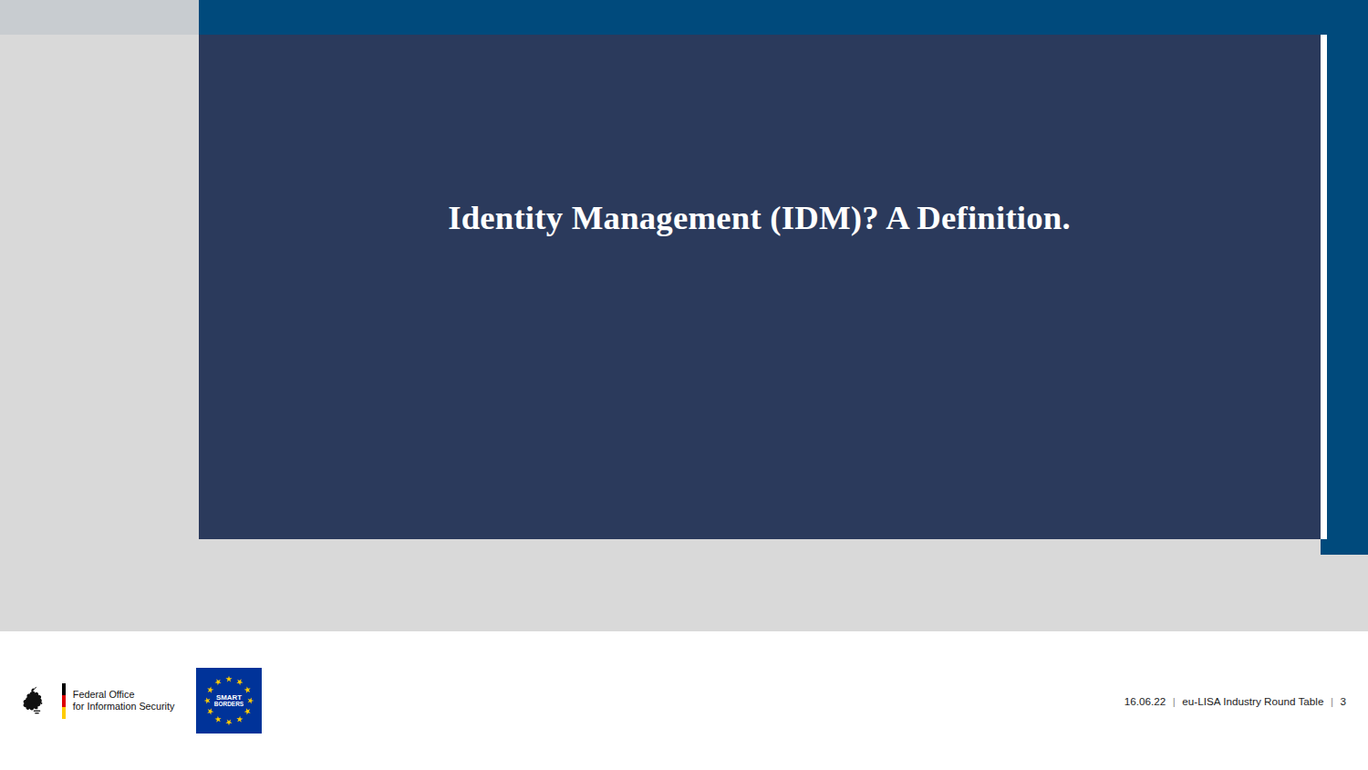Identity Management (IDM)? A Definition.
Federal Office
for Information Security
SMART BORDERS
16.06.22 | eu-LISA Industry Round Table | 3